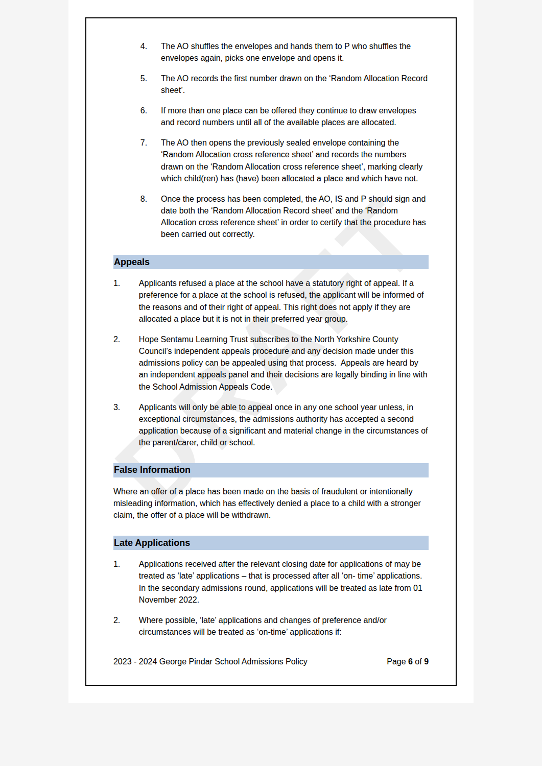DRAFT
4. The AO shuffles the envelopes and hands them to P who shuffles the envelopes again, picks one envelope and opens it.
5. The AO records the first number drawn on the ‘Random Allocation Record sheet’.
6. If more than one place can be offered they continue to draw envelopes and record numbers until all of the available places are allocated.
7. The AO then opens the previously sealed envelope containing the ‘Random Allocation cross reference sheet’ and records the numbers drawn on the ‘Random Allocation cross reference sheet’, marking clearly which child(ren) has (have) been allocated a place and which have not.
8. Once the process has been completed, the AO, IS and P should sign and date both the ‘Random Allocation Record sheet’ and the ‘Random Allocation cross reference sheet’ in order to certify that the procedure has been carried out correctly.
Appeals
1. Applicants refused a place at the school have a statutory right of appeal. If a preference for a place at the school is refused, the applicant will be informed of the reasons and of their right of appeal. This right does not apply if they are allocated a place but it is not in their preferred year group.
2. Hope Sentamu Learning Trust subscribes to the North Yorkshire County Council’s independent appeals procedure and any decision made under this admissions policy can be appealed using that process. Appeals are heard by an independent appeals panel and their decisions are legally binding in line with the School Admission Appeals Code.
3. Applicants will only be able to appeal once in any one school year unless, in exceptional circumstances, the admissions authority has accepted a second application because of a significant and material change in the circumstances of the parent/carer, child or school.
False Information
Where an offer of a place has been made on the basis of fraudulent or intentionally misleading information, which has effectively denied a place to a child with a stronger claim, the offer of a place will be withdrawn.
Late Applications
1. Applications received after the relevant closing date for applications of may be treated as ‘late’ applications – that is processed after all ‘on- time’ applications. In the secondary admissions round, applications will be treated as late from 01 November 2022.
2. Where possible, ‘late’ applications and changes of preference and/or circumstances will be treated as ‘on-time’ applications if:
2023 - 2024 George Pindar School Admissions Policy Page 6 of 9